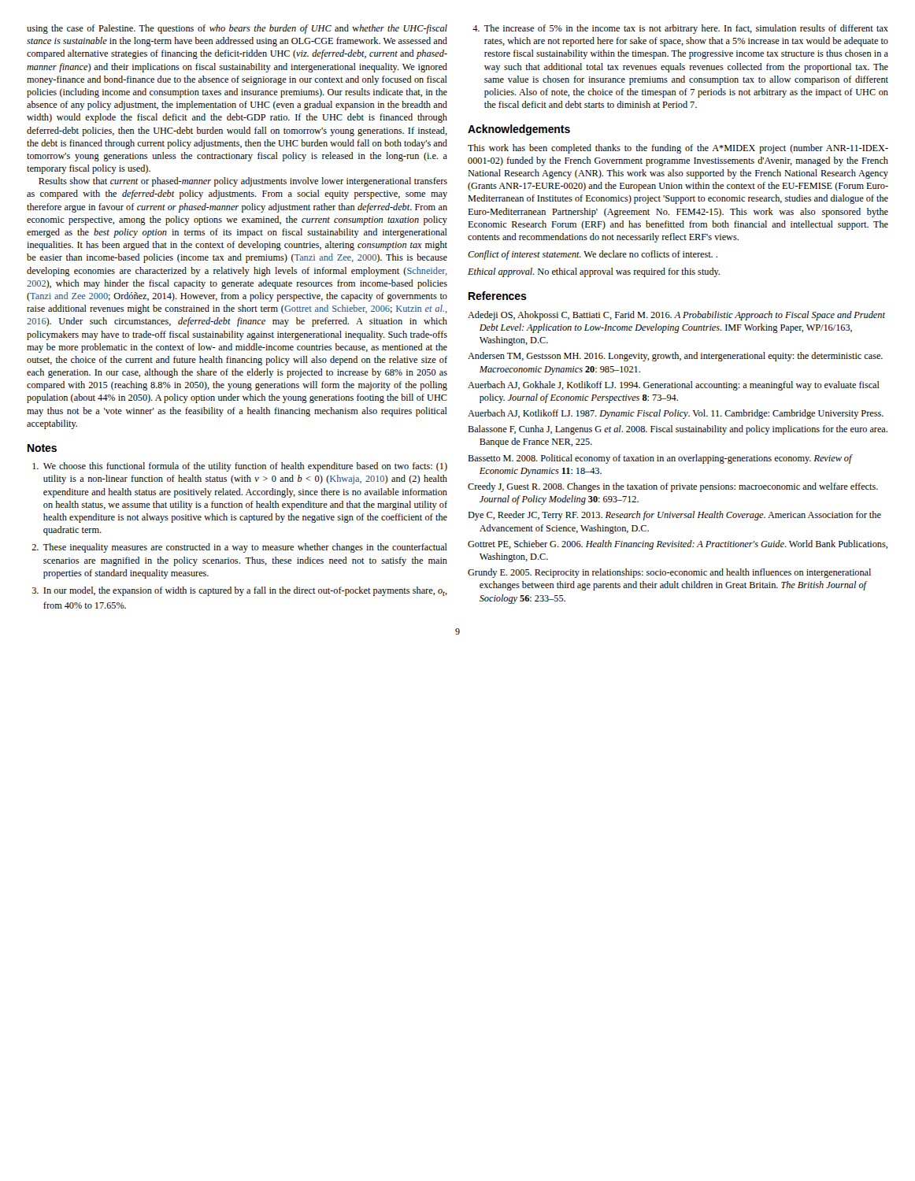using the case of Palestine. The questions of who bears the burden of UHC and whether the UHC-fiscal stance is sustainable in the long-term have been addressed using an OLG-CGE framework. We assessed and compared alternative strategies of financing the deficit-ridden UHC (viz. deferred-debt, current and phased-manner finance) and their implications on fiscal sustainability and intergenerational inequality. We ignored money-finance and bond-finance due to the absence of seigniorage in our context and only focused on fiscal policies (including income and consumption taxes and insurance premiums). Our results indicate that, in the absence of any policy adjustment, the implementation of UHC (even a gradual expansion in the breadth and width) would explode the fiscal deficit and the debt-GDP ratio. If the UHC debt is financed through deferred-debt policies, then the UHC-debt burden would fall on tomorrow's young generations. If instead, the debt is financed through current policy adjustments, then the UHC burden would fall on both today's and tomorrow's young generations unless the contractionary fiscal policy is released in the long-run (i.e. a temporary fiscal policy is used).
Results show that current or phased-manner policy adjustments involve lower intergenerational transfers as compared with the deferred-debt policy adjustments. From a social equity perspective, some may therefore argue in favour of current or phased-manner policy adjustment rather than deferred-debt. From an economic perspective, among the policy options we examined, the current consumption taxation policy emerged as the best policy option in terms of its impact on fiscal sustainability and intergenerational inequalities. It has been argued that in the context of developing countries, altering consumption tax might be easier than income-based policies (income tax and premiums) (Tanzi and Zee, 2000). This is because developing economies are characterized by a relatively high levels of informal employment (Schneider, 2002), which may hinder the fiscal capacity to generate adequate resources from income-based policies (Tanzi and Zee 2000; Ordóñez, 2014). However, from a policy perspective, the capacity of governments to raise additional revenues might be constrained in the short term (Gottret and Schieber, 2006; Kutzin et al., 2016). Under such circumstances, deferred-debt finance may be preferred. A situation in which policymakers may have to trade-off fiscal sustainability against intergenerational inequality. Such trade-offs may be more problematic in the context of low- and middle-income countries because, as mentioned at the outset, the choice of the current and future health financing policy will also depend on the relative size of each generation. In our case, although the share of the elderly is projected to increase by 68% in 2050 as compared with 2015 (reaching 8.8% in 2050), the young generations will form the majority of the polling population (about 44% in 2050). A policy option under which the young generations footing the bill of UHC may thus not be a 'vote winner' as the feasibility of a health financing mechanism also requires political acceptability.
Notes
We choose this functional formula of the utility function of health expenditure based on two facts: (1) utility is a non-linear function of health status (with v > 0 and b < 0) (Khwaja, 2010) and (2) health expenditure and health status are positively related. Accordingly, since there is no available information on health status, we assume that utility is a function of health expenditure and that the marginal utility of health expenditure is not always positive which is captured by the negative sign of the coefficient of the quadratic term.
These inequality measures are constructed in a way to measure whether changes in the counterfactual scenarios are magnified in the policy scenarios. Thus, these indices need not to satisfy the main properties of standard inequality measures.
In our model, the expansion of width is captured by a fall in the direct out-of-pocket payments share, ot, from 40% to 17.65%.
The increase of 5% in the income tax is not arbitrary here. In fact, simulation results of different tax rates, which are not reported here for sake of space, show that a 5% increase in tax would be adequate to restore fiscal sustainability within the timespan. The progressive income tax structure is thus chosen in a way such that additional total tax revenues equals revenues collected from the proportional tax. The same value is chosen for insurance premiums and consumption tax to allow comparison of different policies. Also of note, the choice of the timespan of 7 periods is not arbitrary as the impact of UHC on the fiscal deficit and debt starts to diminish at Period 7.
Acknowledgements
This work has been completed thanks to the funding of the A*MIDEX project (number ANR-11-IDEX-0001-02) funded by the French Government programme Investissements d'Avenir, managed by the French National Research Agency (ANR). This work was also supported by the French National Research Agency (Grants ANR-17-EURE-0020) and the European Union within the context of the EU-FEMISE (Forum Euro-Mediterranean of Institutes of Economics) project 'Support to economic research, studies and dialogue of the Euro-Mediterranean Partnership' (Agreement No. FEM42-15). This work was also sponsored bythe Economic Research Forum (ERF) and has benefitted from both financial and intellectual support. The contents and recommendations do not necessarily reflect ERF's views.
Conflict of interest statement. We declare no coflicts of interest. .
Ethical approval. No ethical approval was required for this study.
References
Adedeji OS, Ahokpossi C, Battiati C, Farid M. 2016. A Probabilistic Approach to Fiscal Space and Prudent Debt Level: Application to Low-Income Developing Countries. IMF Working Paper, WP/16/163, Washington, D.C.
Andersen TM, Gestsson MH. 2016. Longevity, growth, and intergenerational equity: the deterministic case. Macroeconomic Dynamics 20: 985–1021.
Auerbach AJ, Gokhale J, Kotlikoff LJ. 1994. Generational accounting: a meaningful way to evaluate fiscal policy. Journal of Economic Perspectives 8: 73–94.
Auerbach AJ, Kotlikoff LJ. 1987. Dynamic Fiscal Policy. Vol. 11. Cambridge: Cambridge University Press.
Balassone F, Cunha J, Langenus G et al. 2008. Fiscal sustainability and policy implications for the euro area. Banque de France NER, 225.
Bassetto M. 2008. Political economy of taxation in an overlapping-generations economy. Review of Economic Dynamics 11: 18–43.
Creedy J, Guest R. 2008. Changes in the taxation of private pensions: macroeconomic and welfare effects. Journal of Policy Modeling 30: 693–712.
Dye C, Reeder JC, Terry RF. 2013. Research for Universal Health Coverage. American Association for the Advancement of Science, Washington, D.C.
Gottret PE, Schieber G. 2006. Health Financing Revisited: A Practitioner's Guide. World Bank Publications, Washington, D.C.
Grundy E. 2005. Reciprocity in relationships: socio-economic and health influences on intergenerational exchanges between third age parents and their adult children in Great Britain. The British Journal of Sociology 56: 233–55.
9